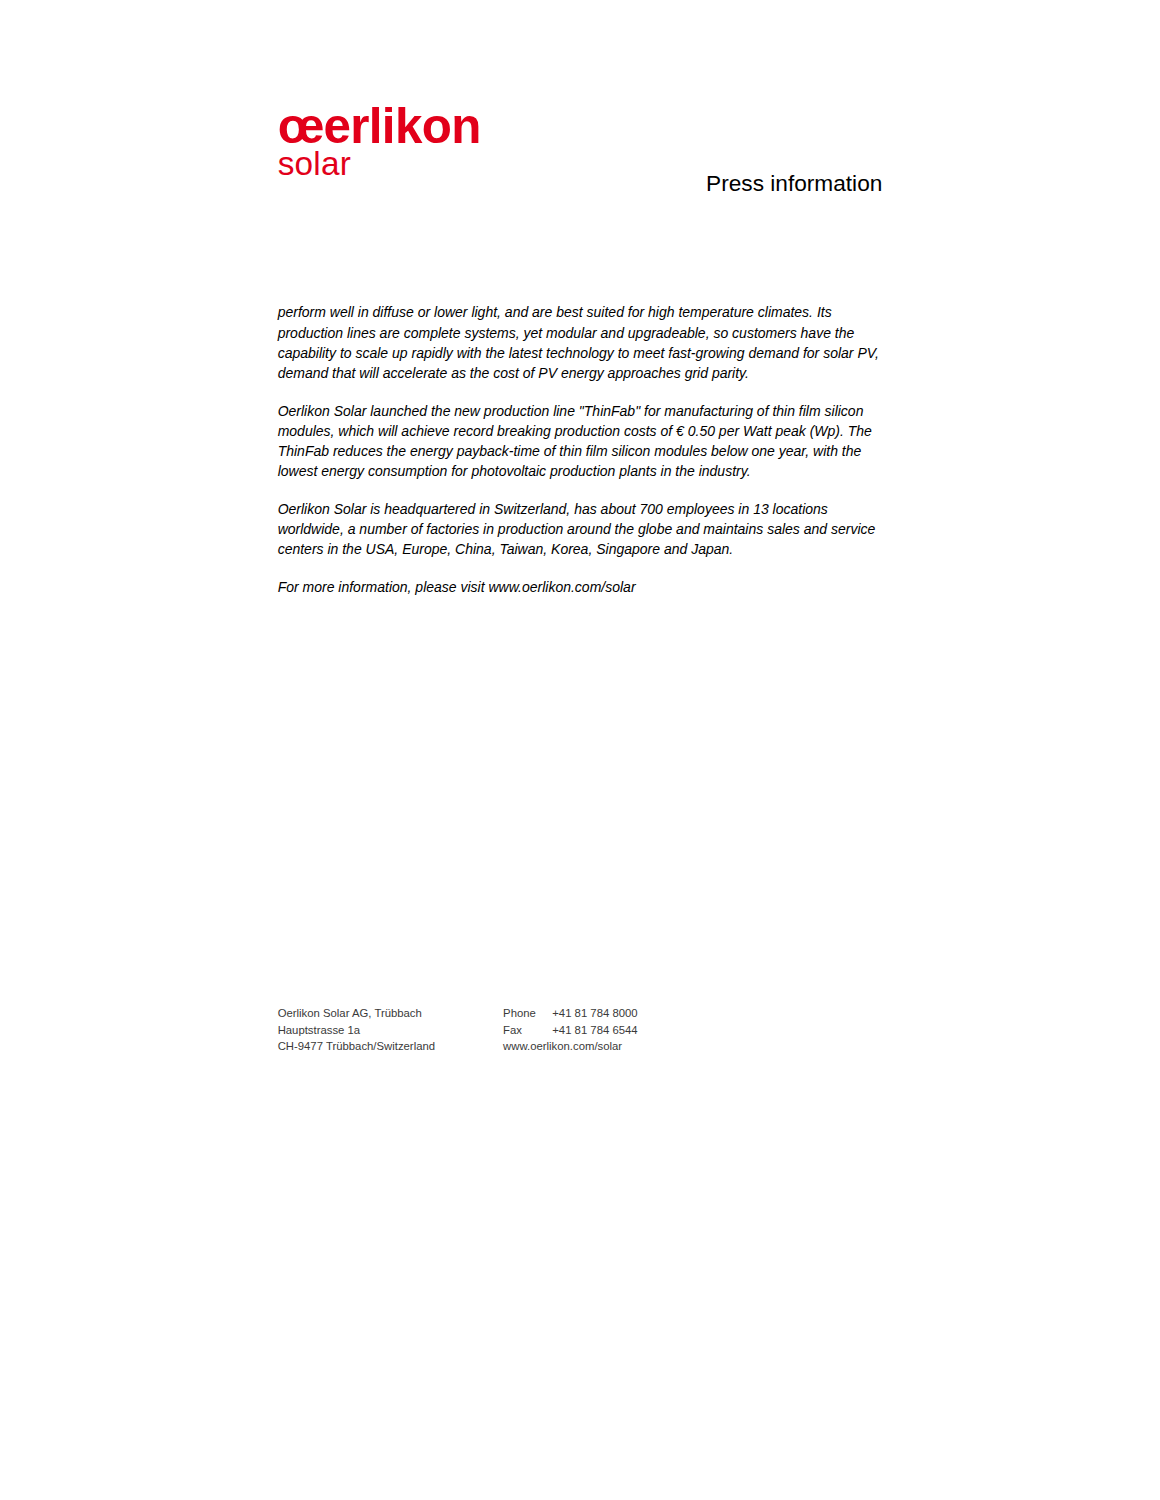œerlikon solar
Press information
perform well in diffuse or lower light, and are best suited for high temperature climates. Its production lines are complete systems, yet modular and upgradeable, so customers have the capability to scale up rapidly with the latest technology to meet fast-growing demand for solar PV, demand that will accelerate as the cost of PV energy approaches grid parity.
Oerlikon Solar launched the new production line "ThinFab" for manufacturing of thin film silicon modules, which will achieve record breaking production costs of € 0.50 per Watt peak (Wp). The ThinFab reduces the energy payback-time of thin film silicon modules below one year, with the lowest energy consumption for photovoltaic production plants in the industry.
Oerlikon Solar is headquartered in Switzerland, has about 700 employees in 13 locations worldwide, a number of factories in production around the globe and maintains sales and service centers in the USA, Europe, China, Taiwan, Korea, Singapore and Japan.
For more information, please visit www.oerlikon.com/solar
Oerlikon Solar AG, Trübbach
Hauptstrasse 1a
CH-9477 Trübbach/Switzerland
Phone+41 81 784 8000
Fax+41 81 784 6544
www.oerlikon.com/solar